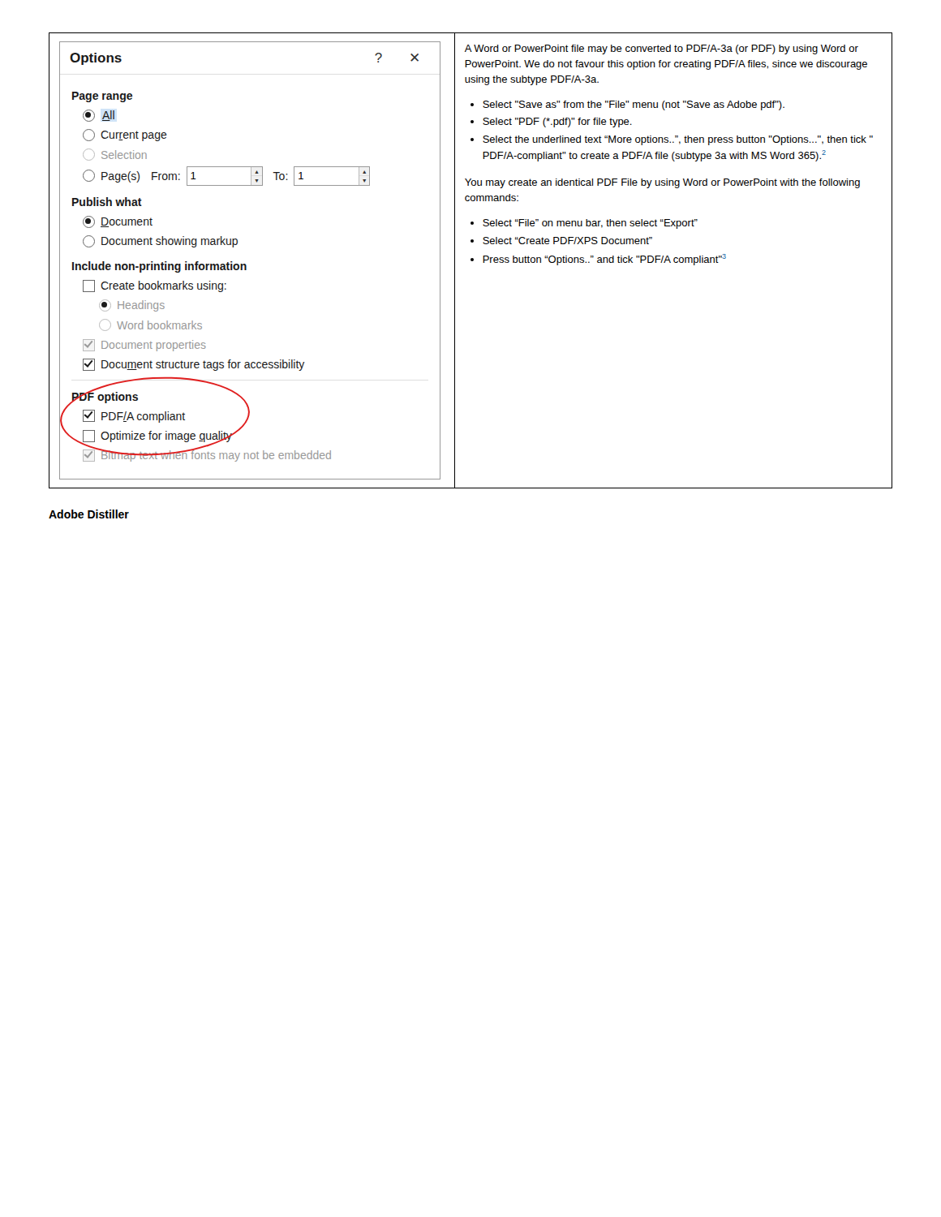| Options ? ✕ Page range A ll Cur r ent page Selection Pa g e(s) From: ▲ ▼ To: ▲ ▼ Publish what D ocument Document showing markup Include non-printing information Create bookmarks using: Headings Word bookmarks Document properties Docu m ent structure tags for accessibility PDF options PDF / A compliant Optimize for image q uality Bitmap text when fonts may not be embedded | A Word or PowerPoint file may be converted to PDF/A-3a (or PDF) by using Word or PowerPoint. We do not favour this option for creating PDF/A files, since we discourage using the subtype PDF/A-3a. Select "Save as" from the "File" menu (not "Save as Adobe pdf"). Select "PDF (*.pdf)" for file type. Select the underlined text “More options..”, then press button "Options...", then tick " PDF/A-compliant" to create a PDF/A file (subtype 3a with MS Word 365). 2 You may create an identical PDF File by using Word or PowerPoint with the following commands: Select “File” on menu bar, then select “Export” Select “Create PDF/XPS Document” Press button “Options..” and tick "PDF/A compliant" 3 |
Adobe Distiller